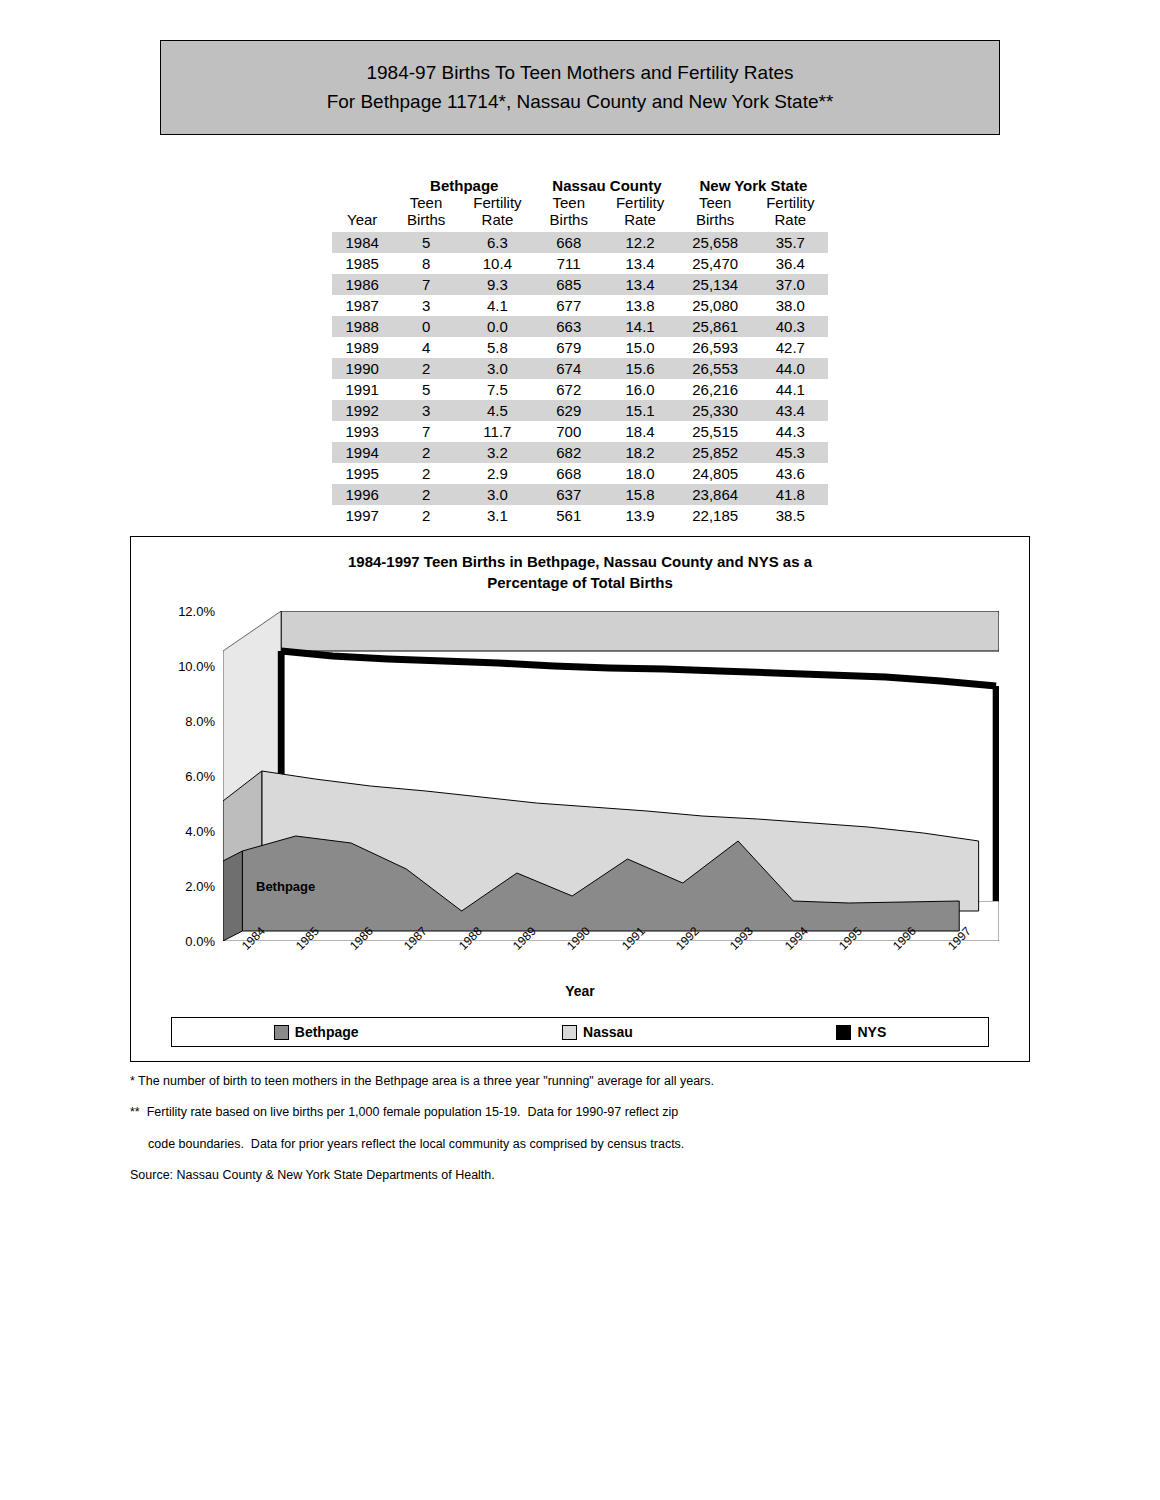1984-97 Births To Teen Mothers and Fertility Rates
For Bethpage 11714*, Nassau County and New York State**
| | Bethpage | Nassau County | New York State |
| --- | --- | --- | --- |
| | Teen | Fertility | Teen | Fertility | Teen | Fertility |
| Year | Births | Rate | Births | Rate | Births | Rate |
| 1984 | 5 | 6.3 | 668 | 12.2 | 25,658 | 35.7 |
| 1985 | 8 | 10.4 | 711 | 13.4 | 25,470 | 36.4 |
| 1986 | 7 | 9.3 | 685 | 13.4 | 25,134 | 37.0 |
| 1987 | 3 | 4.1 | 677 | 13.8 | 25,080 | 38.0 |
| 1988 | 0 | 0.0 | 663 | 14.1 | 25,861 | 40.3 |
| 1989 | 4 | 5.8 | 679 | 15.0 | 26,593 | 42.7 |
| 1990 | 2 | 3.0 | 674 | 15.6 | 26,553 | 44.0 |
| 1991 | 5 | 7.5 | 672 | 16.0 | 26,216 | 44.1 |
| 1992 | 3 | 4.5 | 629 | 15.1 | 25,330 | 43.4 |
| 1993 | 7 | 11.7 | 700 | 18.4 | 25,515 | 44.3 |
| 1994 | 2 | 3.2 | 682 | 18.2 | 25,852 | 45.3 |
| 1995 | 2 | 2.9 | 668 | 18.0 | 24,805 | 43.6 |
| 1996 | 2 | 3.0 | 637 | 15.8 | 23,864 | 41.8 |
| 1997 | 2 | 3.1 | 561 | 13.9 | 22,185 | 38.5 |
1984-1997 Teen Births in Bethpage, Nassau County and NYS as a
Percentage of Total Births
12.0% 10.0% 8.0% 6.0% 4.0% 2.0% 0.0%
Bethpage
1984 1985 1986 1987 1988 1989 1990 1991 1992 1993 1994 1995 1996 1997
Year
Bethpage
Nassau
NYS
* The number of birth to teen mothers in the Bethpage area is a three year "running" average for all years.
** Fertility rate based on live births per 1,000 female population 15-19. Data for 1990-97 reflect zip
code boundaries. Data for prior years reflect the local community as comprised by census tracts.
Source: Nassau County & New York State Departments of Health.